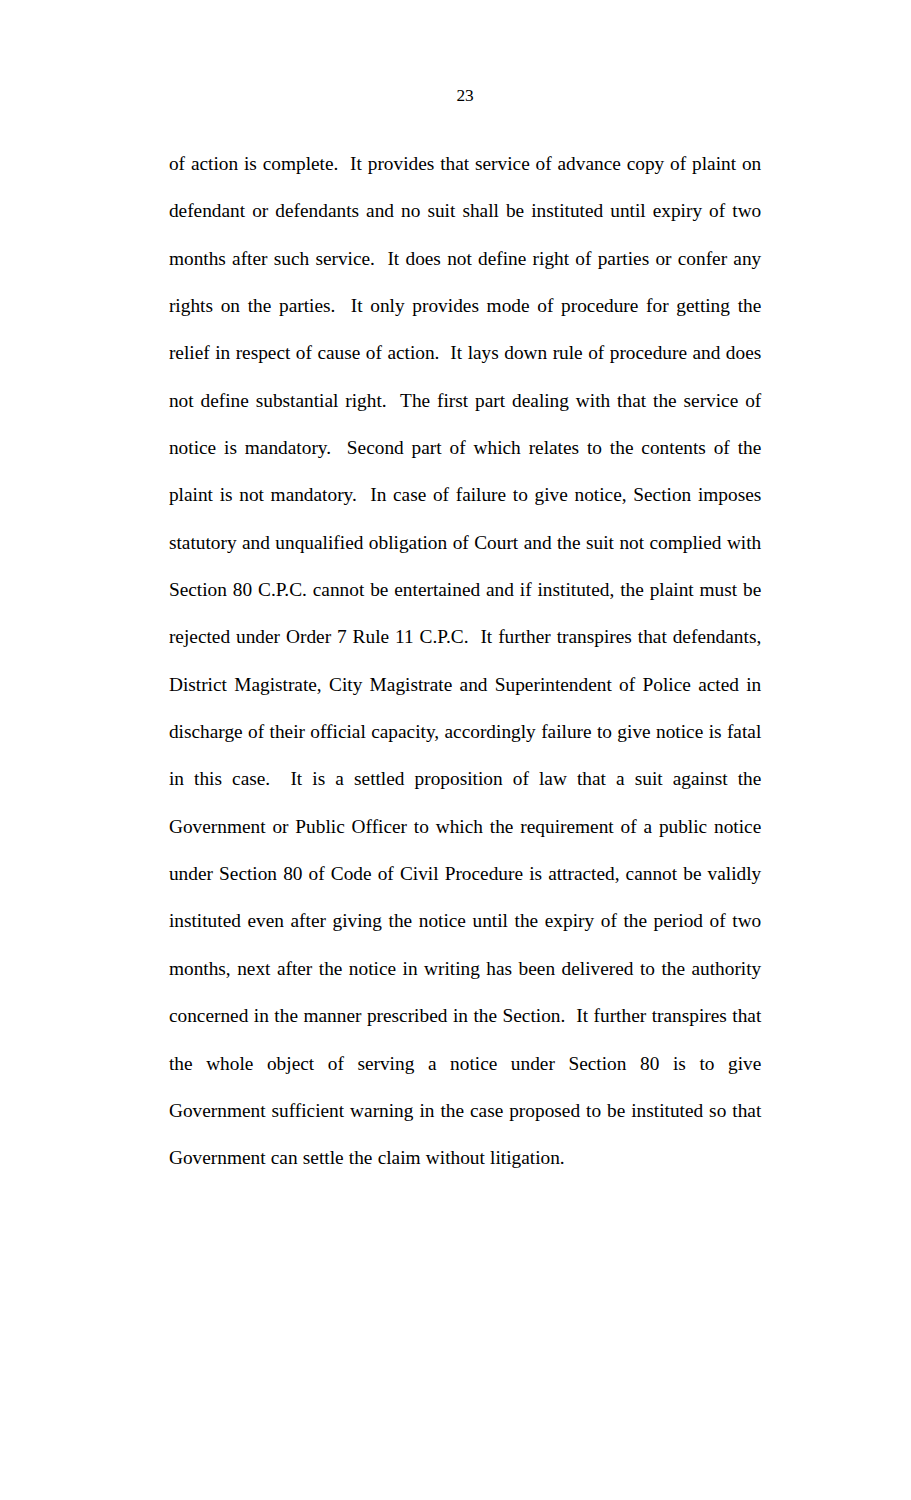23
of action is complete. It provides that service of advance copy of plaint on defendant or defendants and no suit shall be instituted until expiry of two months after such service. It does not define right of parties or confer any rights on the parties. It only provides mode of procedure for getting the relief in respect of cause of action. It lays down rule of procedure and does not define substantial right. The first part dealing with that the service of notice is mandatory. Second part of which relates to the contents of the plaint is not mandatory. In case of failure to give notice, Section imposes statutory and unqualified obligation of Court and the suit not complied with Section 80 C.P.C. cannot be entertained and if instituted, the plaint must be rejected under Order 7 Rule 11 C.P.C. It further transpires that defendants, District Magistrate, City Magistrate and Superintendent of Police acted in discharge of their official capacity, accordingly failure to give notice is fatal in this case. It is a settled proposition of law that a suit against the Government or Public Officer to which the requirement of a public notice under Section 80 of Code of Civil Procedure is attracted, cannot be validly instituted even after giving the notice until the expiry of the period of two months, next after the notice in writing has been delivered to the authority concerned in the manner prescribed in the Section. It further transpires that the whole object of serving a notice under Section 80 is to give Government sufficient warning in the case proposed to be instituted so that Government can settle the claim without litigation.